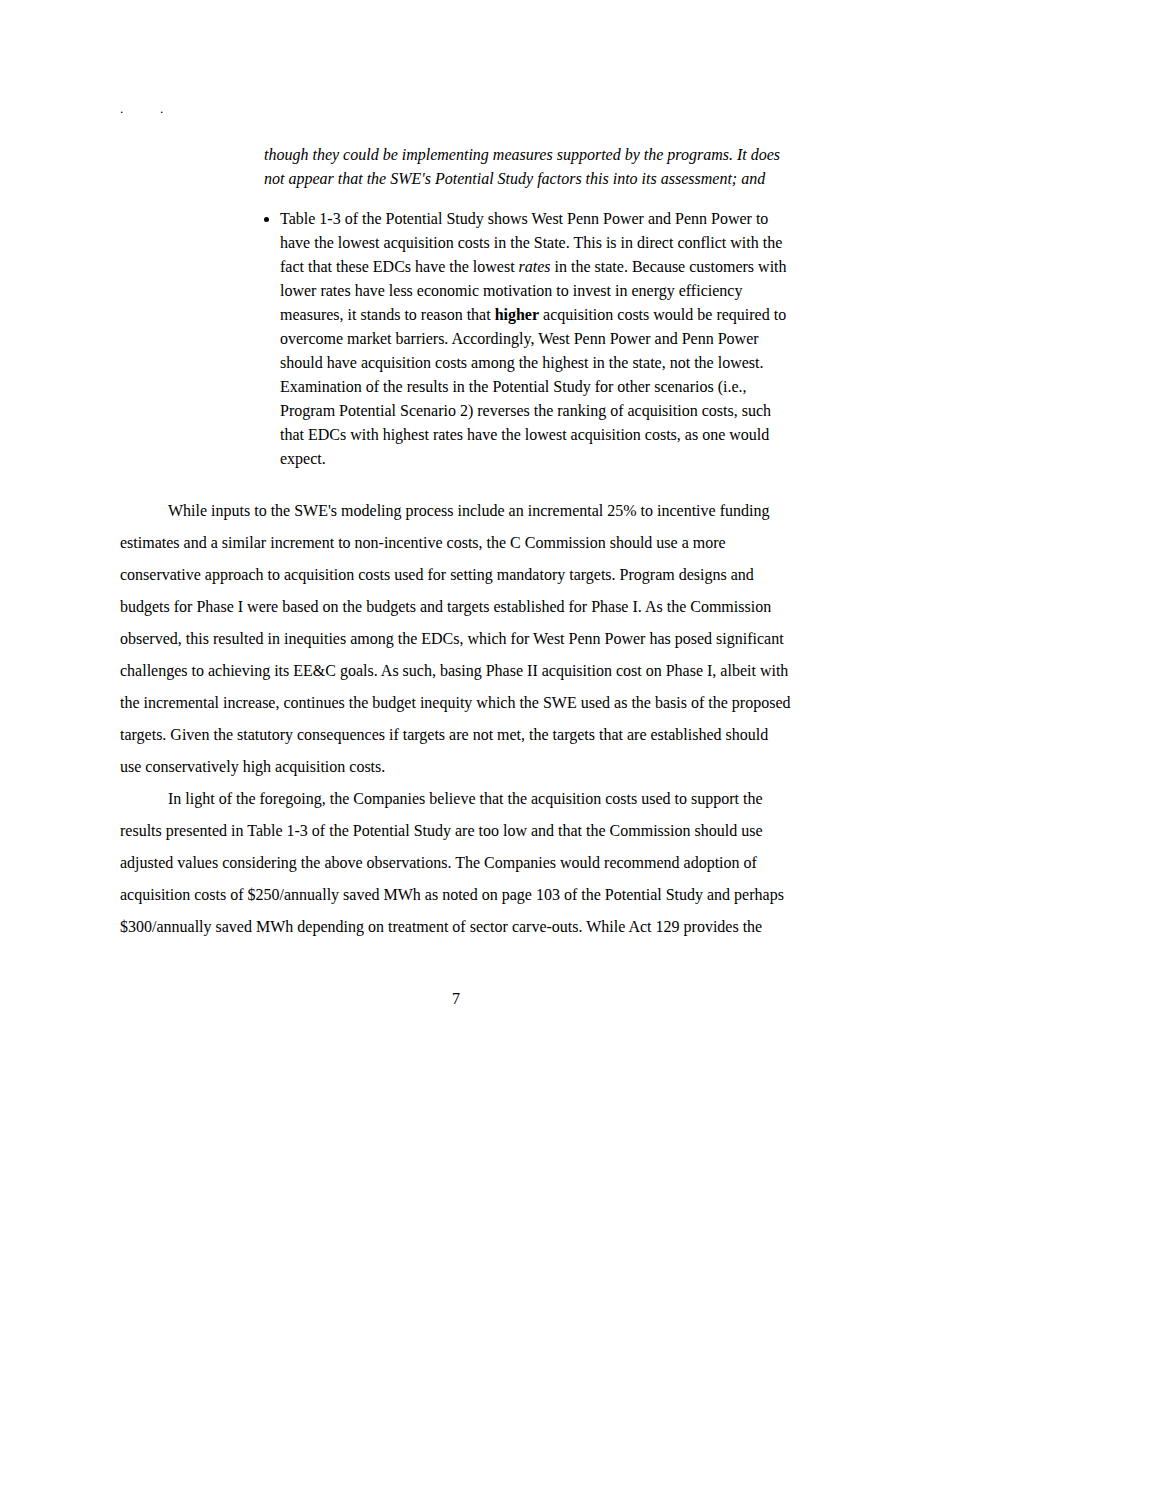. .
though they could be implementing measures supported by the programs. It does not appear that the SWE's Potential Study factors this into its assessment; and
Table 1-3 of the Potential Study shows West Penn Power and Penn Power to have the lowest acquisition costs in the State. This is in direct conflict with the fact that these EDCs have the lowest rates in the state. Because customers with lower rates have less economic motivation to invest in energy efficiency measures, it stands to reason that higher acquisition costs would be required to overcome market barriers. Accordingly, West Penn Power and Penn Power should have acquisition costs among the highest in the state, not the lowest. Examination of the results in the Potential Study for other scenarios (i.e., Program Potential Scenario 2) reverses the ranking of acquisition costs, such that EDCs with highest rates have the lowest acquisition costs, as one would expect.
While inputs to the SWE's modeling process include an incremental 25% to incentive funding estimates and a similar increment to non-incentive costs, the C Commission should use a more conservative approach to acquisition costs used for setting mandatory targets. Program designs and budgets for Phase I were based on the budgets and targets established for Phase I. As the Commission observed, this resulted in inequities among the EDCs, which for West Penn Power has posed significant challenges to achieving its EE&C goals. As such, basing Phase II acquisition cost on Phase I, albeit with the incremental increase, continues the budget inequity which the SWE used as the basis of the proposed targets. Given the statutory consequences if targets are not met, the targets that are established should use conservatively high acquisition costs.
In light of the foregoing, the Companies believe that the acquisition costs used to support the results presented in Table 1-3 of the Potential Study are too low and that the Commission should use adjusted values considering the above observations. The Companies would recommend adoption of acquisition costs of $250/annually saved MWh as noted on page 103 of the Potential Study and perhaps $300/annually saved MWh depending on treatment of sector carve-outs. While Act 129 provides the
7